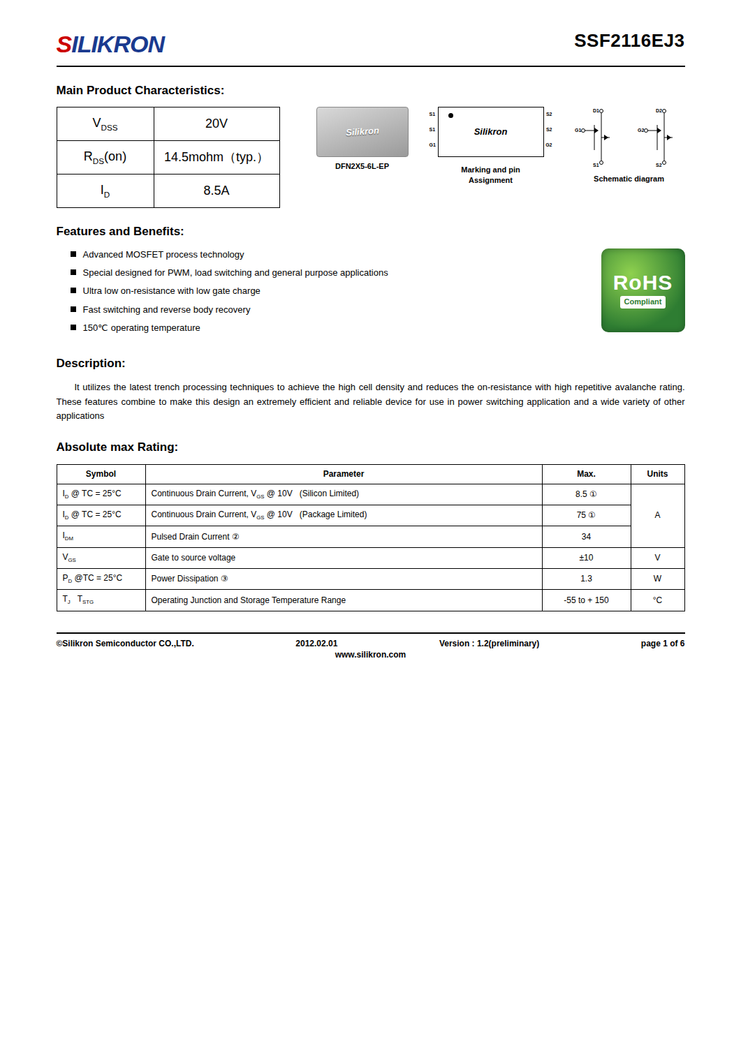SILIKRON
SSF2116EJ3
Main Product Characteristics:
| V DSS | 20V |
| R DS (on) | 14.5mohm（typ.） |
| I D | 8.5A |
Silikron
DFN2X5-6L-EP
Silikron
S1 S1 G1 S2 S2 G2
Marking and pin
Assignment
D1 D2 G1 G2 S1 S2
Schematic diagram
Features and Benefits:
Advanced MOSFET process technology
Special designed for PWM, load switching and general purpose applications
Ultra low on-resistance with low gate charge
Fast switching and reverse body recovery
150℃ operating temperature
Ro HS
Compliant
Description:
It utilizes the latest trench processing techniques to achieve the high cell density and reduces the on-resistance with high repetitive avalanche rating. These features combine to make this design an extremely efficient and reliable device for use in power switching application and a wide variety of other applications
Absolute max Rating:
| Symbol | Parameter | Max. | Units |
| --- | --- | --- | --- |
| I D @ TC = 25°C | Continuous Drain Current, V GS @ 10V (Silicon Limited) | 8.5 ① | A |
| I D @ TC = 25°C | Continuous Drain Current, V GS @ 10V (Package Limited) | 75 ① |
| I DM | Pulsed Drain Current ② | 34 |
| V GS | Gate to source voltage | ±10 | V |
| P D @TC = 25°C | Power Dissipation ③ | 1.3 | W |
| T J T STG | Operating Junction and Storage Temperature Range | -55 to + 150 | °C |
©Silikron Semiconductor CO.,LTD.
2012.02.01
Version : 1.2(preliminary)
page 1 of 6
www.silikron.com